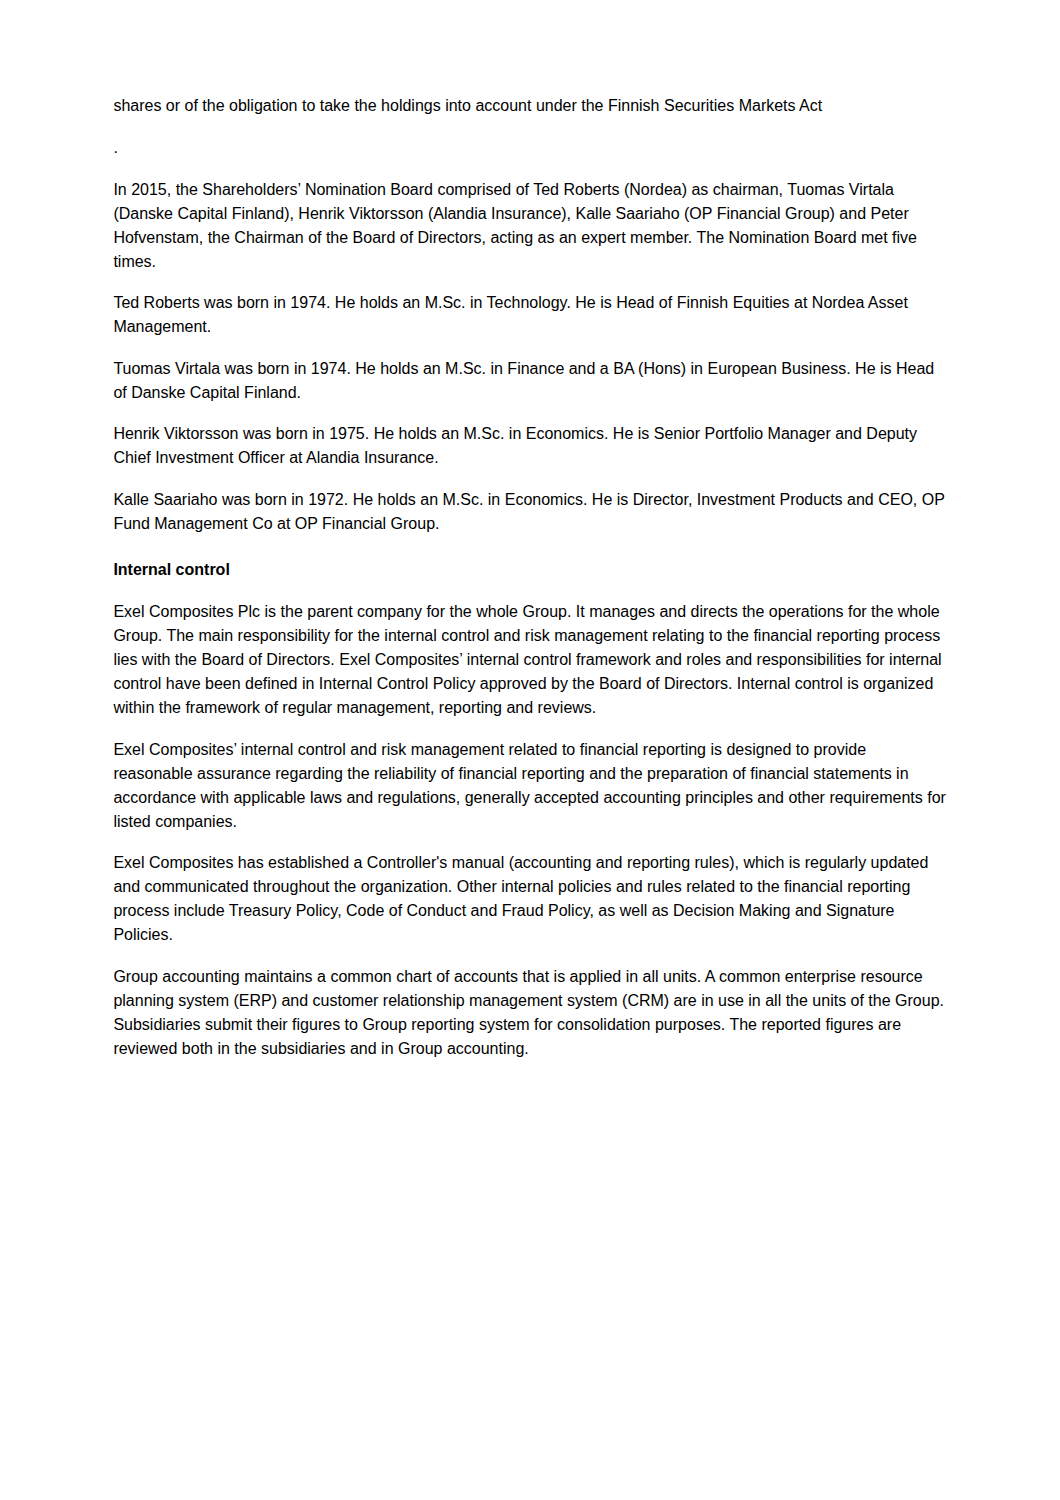shares or of the obligation to take the holdings into account under the Finnish Securities Markets Act
.
In 2015, the Shareholders’ Nomination Board comprised of Ted Roberts (Nordea) as chairman, Tuomas Virtala (Danske Capital Finland), Henrik Viktorsson (Alandia Insurance), Kalle Saariaho (OP Financial Group) and Peter Hofvenstam, the Chairman of the Board of Directors, acting as an expert member. The Nomination Board met five times.
Ted Roberts was born in 1974. He holds an M.Sc. in Technology. He is Head of Finnish Equities at Nordea Asset Management.
Tuomas Virtala was born in 1974. He holds an M.Sc. in Finance and a BA (Hons) in European Business. He is Head of Danske Capital Finland.
Henrik Viktorsson was born in 1975. He holds an M.Sc. in Economics. He is Senior Portfolio Manager and Deputy Chief Investment Officer at Alandia Insurance.
Kalle Saariaho was born in 1972. He holds an M.Sc. in Economics. He is Director, Investment Products and CEO, OP Fund Management Co at OP Financial Group.
Internal control
Exel Composites Plc is the parent company for the whole Group. It manages and directs the operations for the whole Group. The main responsibility for the internal control and risk management relating to the financial reporting process lies with the Board of Directors. Exel Composites’ internal control framework and roles and responsibilities for internal control have been defined in Internal Control Policy approved by the Board of Directors. Internal control is organized within the framework of regular management, reporting and reviews.
Exel Composites’ internal control and risk management related to financial reporting is designed to provide reasonable assurance regarding the reliability of financial reporting and the preparation of financial statements in accordance with applicable laws and regulations, generally accepted accounting principles and other requirements for listed companies.
Exel Composites has established a Controller's manual (accounting and reporting rules), which is regularly updated and communicated throughout the organization. Other internal policies and rules related to the financial reporting process include Treasury Policy, Code of Conduct and Fraud Policy, as well as Decision Making and Signature Policies.
Group accounting maintains a common chart of accounts that is applied in all units. A common enterprise resource planning system (ERP) and customer relationship management system (CRM) are in use in all the units of the Group. Subsidiaries submit their figures to Group reporting system for consolidation purposes. The reported figures are reviewed both in the subsidiaries and in Group accounting.